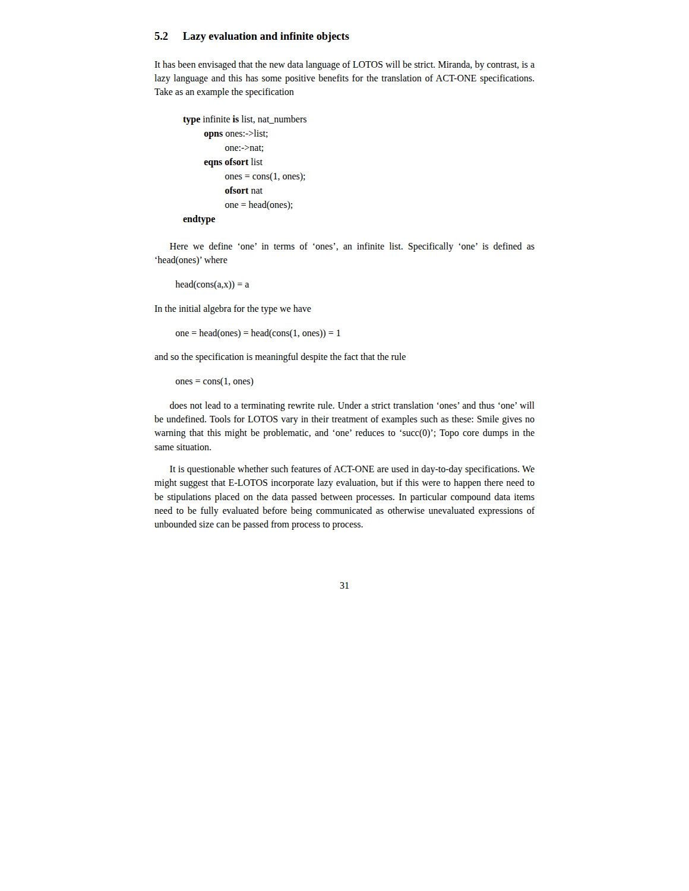5.2 Lazy evaluation and infinite objects
It has been envisaged that the new data language of LOTOS will be strict. Miranda, by contrast, is a lazy language and this has some positive benefits for the translation of ACT-ONE specifications. Take as an example the specification
type infinite is list, nat_numbers
opns ones:->list;
one:->nat;
eqns ofsort list
ones = cons(1, ones);
ofsort nat
one = head(ones);
endtype
Here we define ‘one’ in terms of ‘ones’, an infinite list. Specifically ‘one’ is defined as ‘head(ones)’ where
head(cons(a,x)) = a
In the initial algebra for the type we have
one = head(ones) = head(cons(1, ones)) = 1
and so the specification is meaningful despite the fact that the rule
ones = cons(1, ones)
does not lead to a terminating rewrite rule. Under a strict translation ‘ones’ and thus ‘one’ will be undefined. Tools for LOTOS vary in their treatment of examples such as these: Smile gives no warning that this might be problematic, and ‘one’ reduces to ‘succ(0)’; Topo core dumps in the same situation.
It is questionable whether such features of ACT-ONE are used in day-to-day specifications. We might suggest that E-LOTOS incorporate lazy evaluation, but if this were to happen there need to be stipulations placed on the data passed between processes. In particular compound data items need to be fully evaluated before being communicated as otherwise unevaluated expressions of unbounded size can be passed from process to process.
31